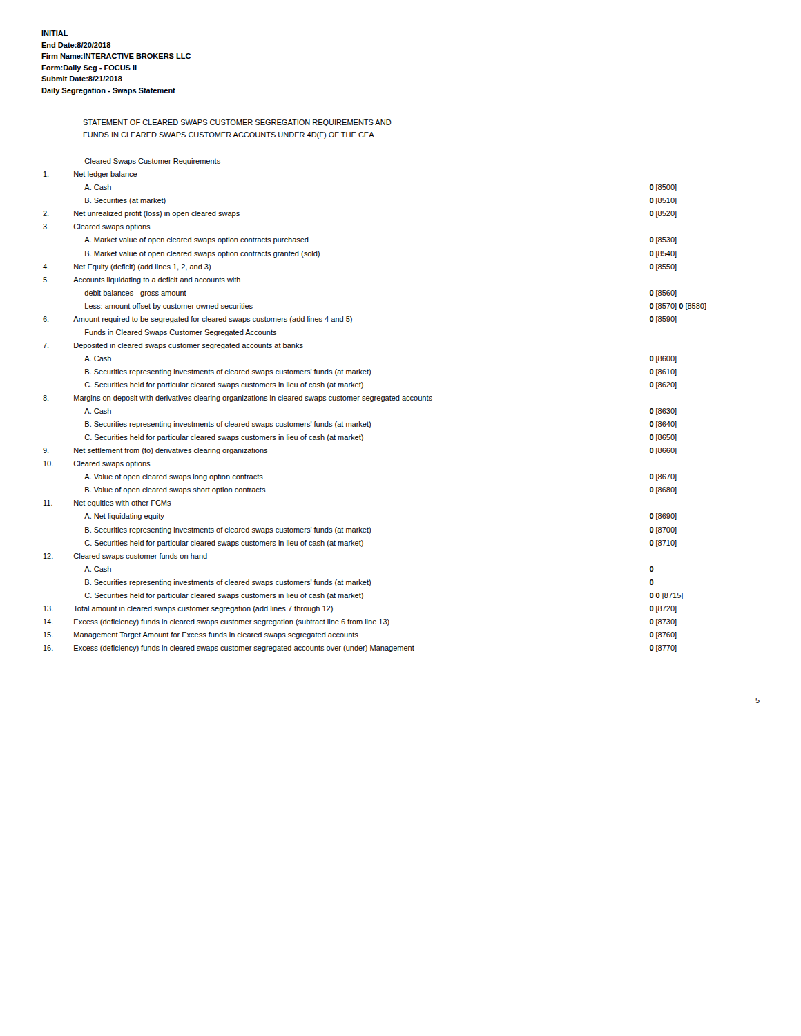INITIAL
End Date:8/20/2018
Firm Name:INTERACTIVE BROKERS LLC
Form:Daily Seg - FOCUS II
Submit Date:8/21/2018
Daily Segregation - Swaps Statement
STATEMENT OF CLEARED SWAPS CUSTOMER SEGREGATION REQUIREMENTS AND
FUNDS IN CLEARED SWAPS CUSTOMER ACCOUNTS UNDER 4D(F) OF THE CEA
| | Cleared Swaps Customer Requirements | |
| 1. | Net ledger balance | |
| | A. Cash | 0 [8500] |
| | B. Securities (at market) | 0 [8510] |
| 2. | Net unrealized profit (loss) in open cleared swaps | 0 [8520] |
| 3. | Cleared swaps options | |
| | A. Market value of open cleared swaps option contracts purchased | 0 [8530] |
| | B. Market value of open cleared swaps option contracts granted (sold) | 0 [8540] |
| 4. | Net Equity (deficit) (add lines 1, 2, and 3) | 0 [8550] |
| 5. | Accounts liquidating to a deficit and accounts with | |
| | debit balances - gross amount | 0 [8560] |
| | Less: amount offset by customer owned securities | 0 [8570] 0 [8580] |
| 6. | Amount required to be segregated for cleared swaps customers (add lines 4 and 5) | 0 [8590] |
| | Funds in Cleared Swaps Customer Segregated Accounts | |
| 7. | Deposited in cleared swaps customer segregated accounts at banks | |
| | A. Cash | 0 [8600] |
| | B. Securities representing investments of cleared swaps customers' funds (at market) | 0 [8610] |
| | C. Securities held for particular cleared swaps customers in lieu of cash (at market) | 0 [8620] |
| 8. | Margins on deposit with derivatives clearing organizations in cleared swaps customer segregated accounts | |
| | A. Cash | 0 [8630] |
| | B. Securities representing investments of cleared swaps customers' funds (at market) | 0 [8640] |
| | C. Securities held for particular cleared swaps customers in lieu of cash (at market) | 0 [8650] |
| 9. | Net settlement from (to) derivatives clearing organizations | 0 [8660] |
| 10. | Cleared swaps options | |
| | A. Value of open cleared swaps long option contracts | 0 [8670] |
| | B. Value of open cleared swaps short option contracts | 0 [8680] |
| 11. | Net equities with other FCMs | |
| | A. Net liquidating equity | 0 [8690] |
| | B. Securities representing investments of cleared swaps customers' funds (at market) | 0 [8700] |
| | C. Securities held for particular cleared swaps customers in lieu of cash (at market) | 0 [8710] |
| 12. | Cleared swaps customer funds on hand | |
| | A. Cash | 0 |
| | B. Securities representing investments of cleared swaps customers' funds (at market) | 0 |
| | C. Securities held for particular cleared swaps customers in lieu of cash (at market) | 0 0 [8715] |
| 13. | Total amount in cleared swaps customer segregation (add lines 7 through 12) | 0 [8720] |
| 14. | Excess (deficiency) funds in cleared swaps customer segregation (subtract line 6 from line 13) | 0 [8730] |
| 15. | Management Target Amount for Excess funds in cleared swaps segregated accounts | 0 [8760] |
| 16. | Excess (deficiency) funds in cleared swaps customer segregated accounts over (under) Management | 0 [8770] |
5